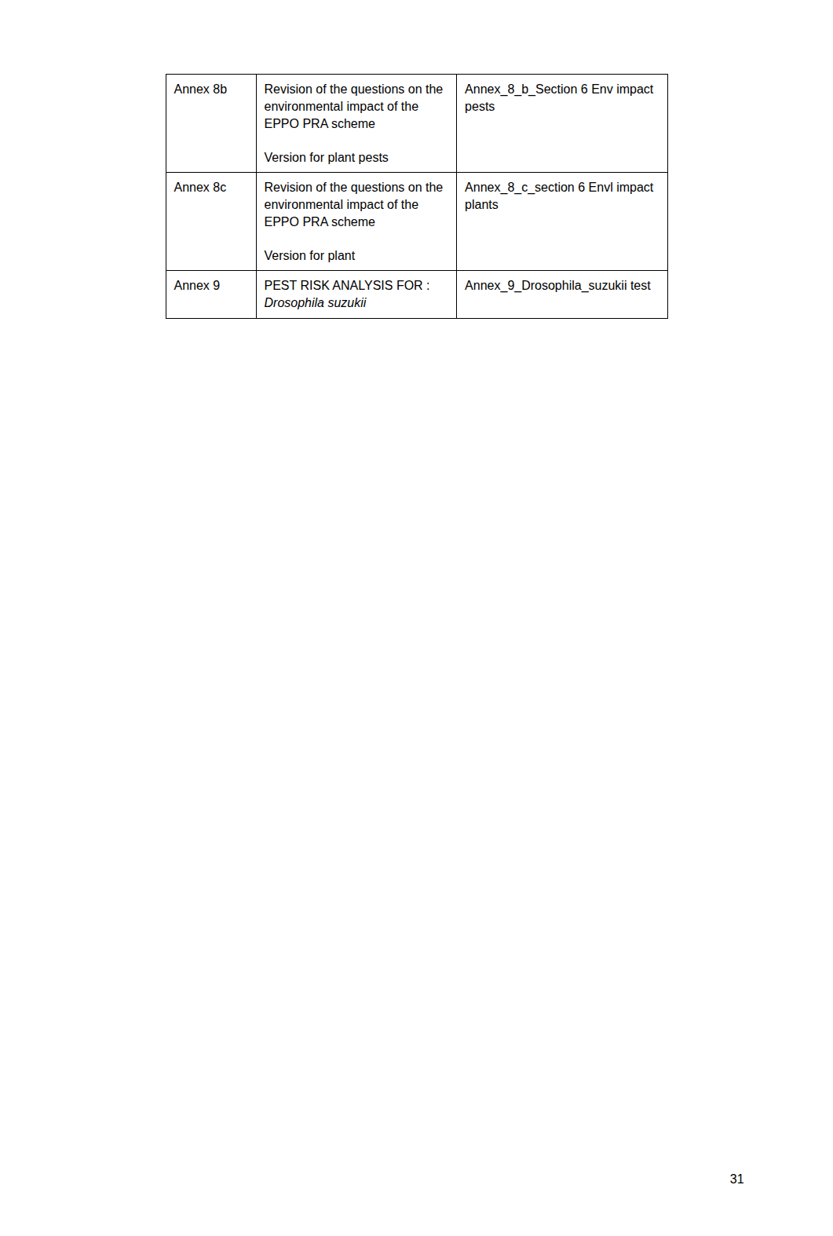| Annex 8b | Revision of the questions on the environmental impact of the EPPO PRA scheme Version for plant pests | Annex_8_b_Section 6 Env impact pests |
| Annex 8c | Revision of the questions on the environmental impact of the EPPO PRA scheme Version for plant | Annex_8_c_section 6 Envl impact plants |
| Annex 9 | PEST RISK ANALYSIS FOR : Drosophila suzukii | Annex_9_Drosophila_suzukii test |
31